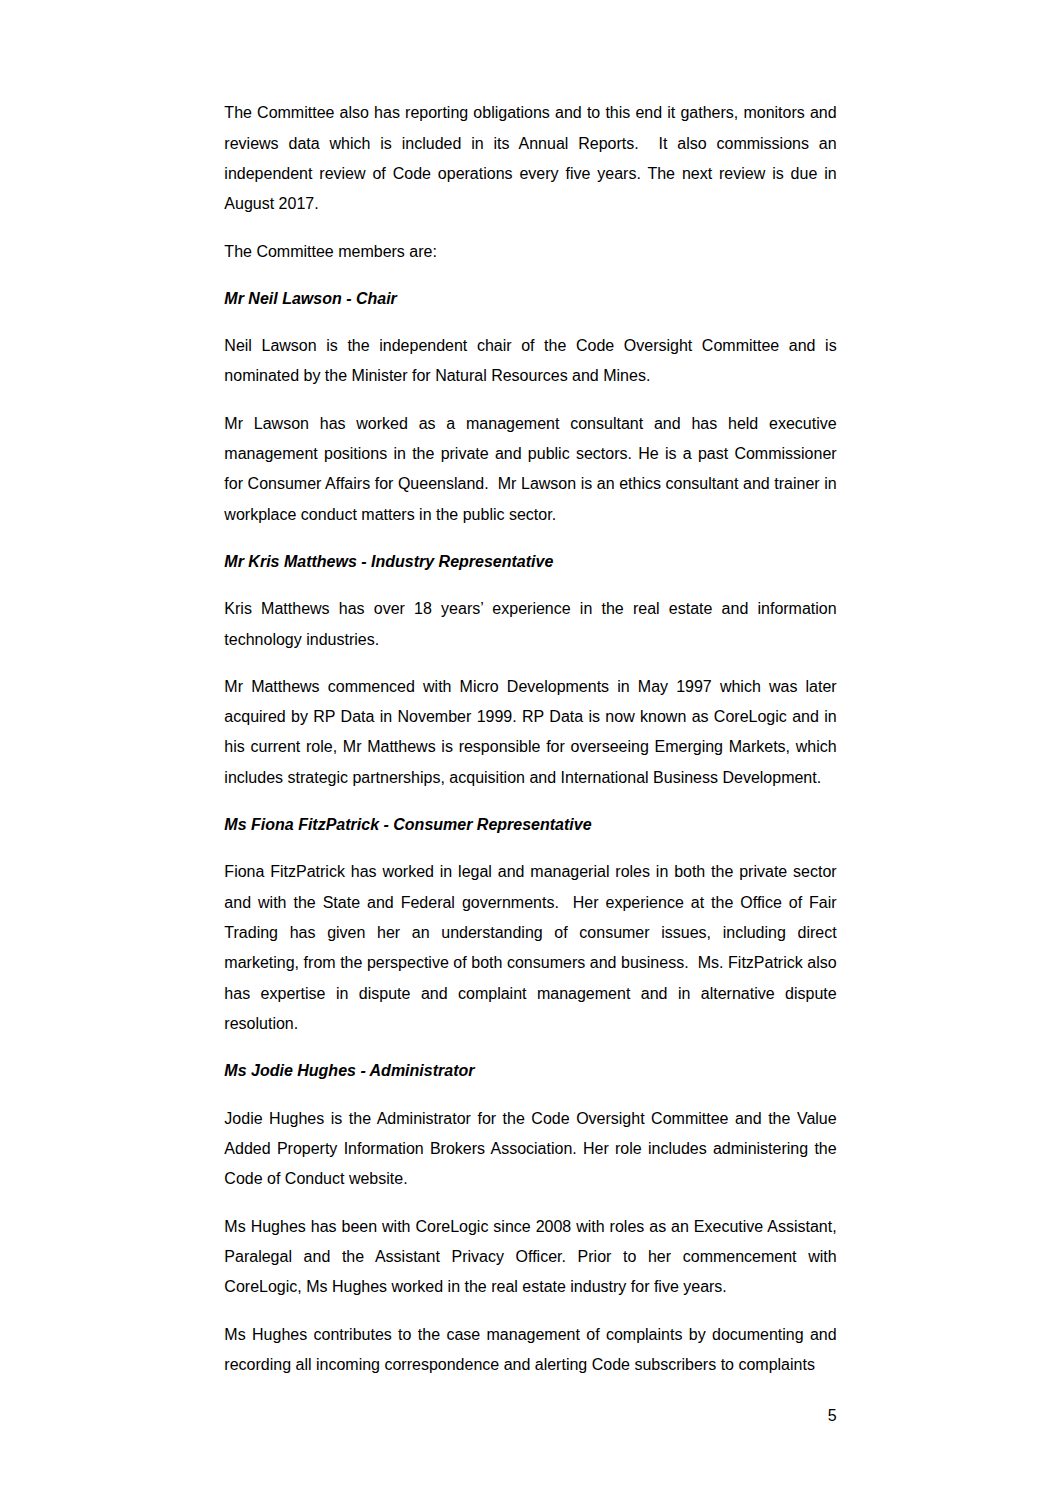The Committee also has reporting obligations and to this end it gathers, monitors and reviews data which is included in its Annual Reports. It also commissions an independent review of Code operations every five years. The next review is due in August 2017.
The Committee members are:
Mr Neil Lawson - Chair
Neil Lawson is the independent chair of the Code Oversight Committee and is nominated by the Minister for Natural Resources and Mines.
Mr Lawson has worked as a management consultant and has held executive management positions in the private and public sectors. He is a past Commissioner for Consumer Affairs for Queensland. Mr Lawson is an ethics consultant and trainer in workplace conduct matters in the public sector.
Mr Kris Matthews - Industry Representative
Kris Matthews has over 18 years’ experience in the real estate and information technology industries.
Mr Matthews commenced with Micro Developments in May 1997 which was later acquired by RP Data in November 1999. RP Data is now known as CoreLogic and in his current role, Mr Matthews is responsible for overseeing Emerging Markets, which includes strategic partnerships, acquisition and International Business Development.
Ms Fiona FitzPatrick - Consumer Representative
Fiona FitzPatrick has worked in legal and managerial roles in both the private sector and with the State and Federal governments. Her experience at the Office of Fair Trading has given her an understanding of consumer issues, including direct marketing, from the perspective of both consumers and business. Ms. FitzPatrick also has expertise in dispute and complaint management and in alternative dispute resolution.
Ms Jodie Hughes - Administrator
Jodie Hughes is the Administrator for the Code Oversight Committee and the Value Added Property Information Brokers Association. Her role includes administering the Code of Conduct website.
Ms Hughes has been with CoreLogic since 2008 with roles as an Executive Assistant, Paralegal and the Assistant Privacy Officer. Prior to her commencement with CoreLogic, Ms Hughes worked in the real estate industry for five years.
Ms Hughes contributes to the case management of complaints by documenting and recording all incoming correspondence and alerting Code subscribers to complaints
5